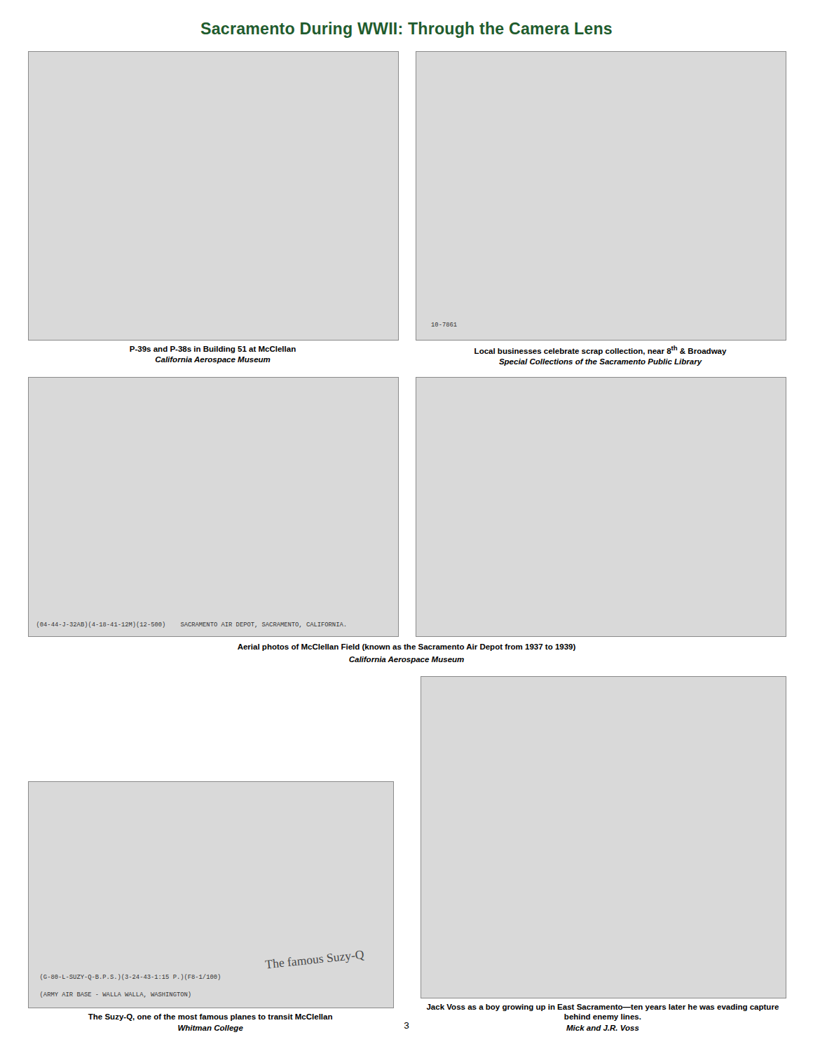Sacramento During WWII: Through the Camera Lens
P-39s and P-38s in Building 51 at McClellan
California Aerospace Museum
10-7861
Local businesses celebrate scrap collection, near 8th & Broadway
Special Collections of the Sacramento Public Library
(04-44-J-32AB)(4-18-41-12M)(12-500) SACRAMENTO AIR DEPOT, SACRAMENTO, CALIFORNIA.
Aerial photos of McClellan Field (known as the Sacramento Air Depot from 1937 to 1939)
California Aerospace Museum
The famous Suzy-Q (G-80-L-SUZY-Q-B.P.S.)(3-24-43-1:15 P.)(F8-1/100) (ARMY AIR BASE - WALLA WALLA, WASHINGTON)
The Suzy-Q, one of the most famous planes to transit McClellan
Whitman College
3
Jack Voss as a boy growing up in East Sacramento—ten years later he was evading capture behind enemy lines.
Mick and J.R. Voss